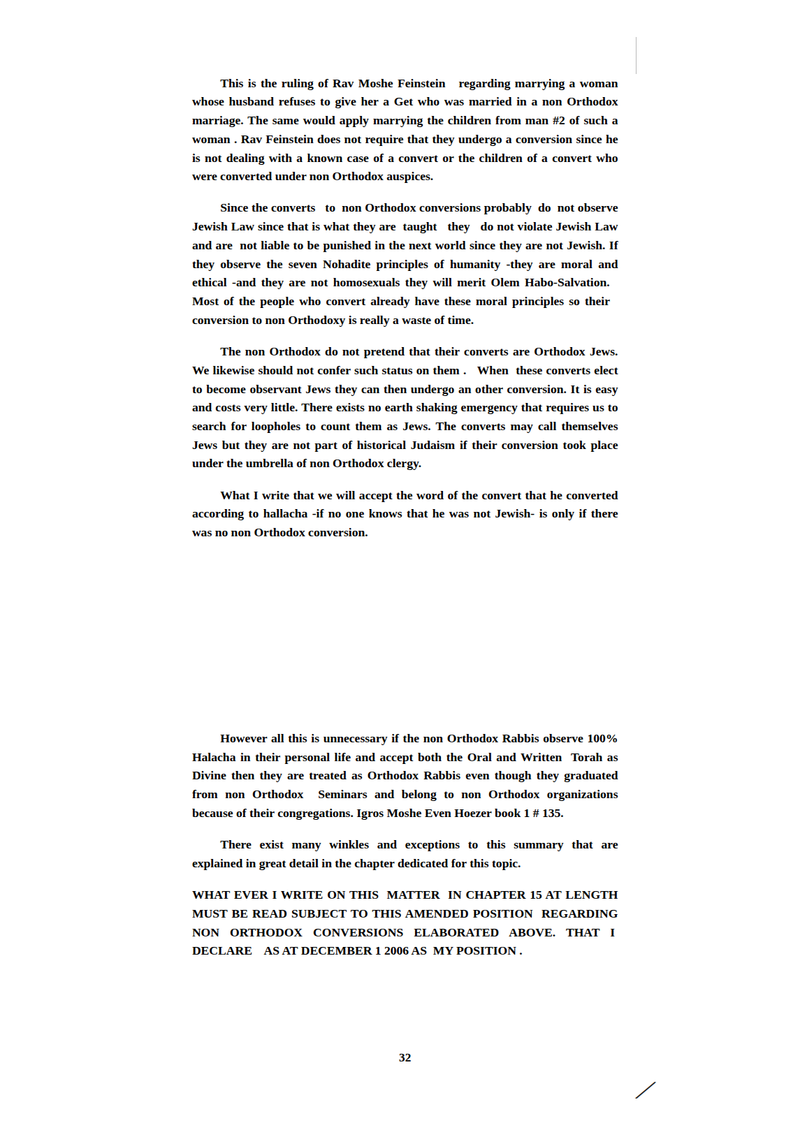This is the ruling of Rav Moshe Feinstein regarding marrying a woman whose husband refuses to give her a Get who was married in a non Orthodox marriage. The same would apply marrying the children from man #2 of such a woman . Rav Feinstein does not require that they undergo a conversion since he is not dealing with a known case of a convert or the children of a convert who were converted under non Orthodox auspices.
Since the converts to non Orthodox conversions probably do not observe Jewish Law since that is what they are taught they do not violate Jewish Law and are not liable to be punished in the next world since they are not Jewish. If they observe the seven Nohadite principles of humanity -they are moral and ethical -and they are not homosexuals they will merit Olem Habo-Salvation. Most of the people who convert already have these moral principles so their conversion to non Orthodoxy is really a waste of time.
The non Orthodox do not pretend that their converts are Orthodox Jews. We likewise should not confer such status on them . When these converts elect to become observant Jews they can then undergo an other conversion. It is easy and costs very little. There exists no earth shaking emergency that requires us to search for loopholes to count them as Jews. The converts may call themselves Jews but they are not part of historical Judaism if their conversion took place under the umbrella of non Orthodox clergy.
What I write that we will accept the word of the convert that he converted according to hallacha -if no one knows that he was not Jewish- is only if there was no non Orthodox conversion.
However all this is unnecessary if the non Orthodox Rabbis observe 100% Halacha in their personal life and accept both the Oral and Written Torah as Divine then they are treated as Orthodox Rabbis even though they graduated from non Orthodox Seminars and belong to non Orthodox organizations because of their congregations. Igros Moshe Even Hoezer book 1 # 135.
There exist many winkles and exceptions to this summary that are explained in great detail in the chapter dedicated for this topic.
WHAT EVER I WRITE ON THIS MATTER IN CHAPTER 15 AT LENGTH MUST BE READ SUBJECT TO THIS AMENDED POSITION REGARDING NON ORTHODOX CONVERSIONS ELABORATED ABOVE. THAT I DECLARE AS AT DECEMBER 1 2006 AS MY POSITION .
32
⁄